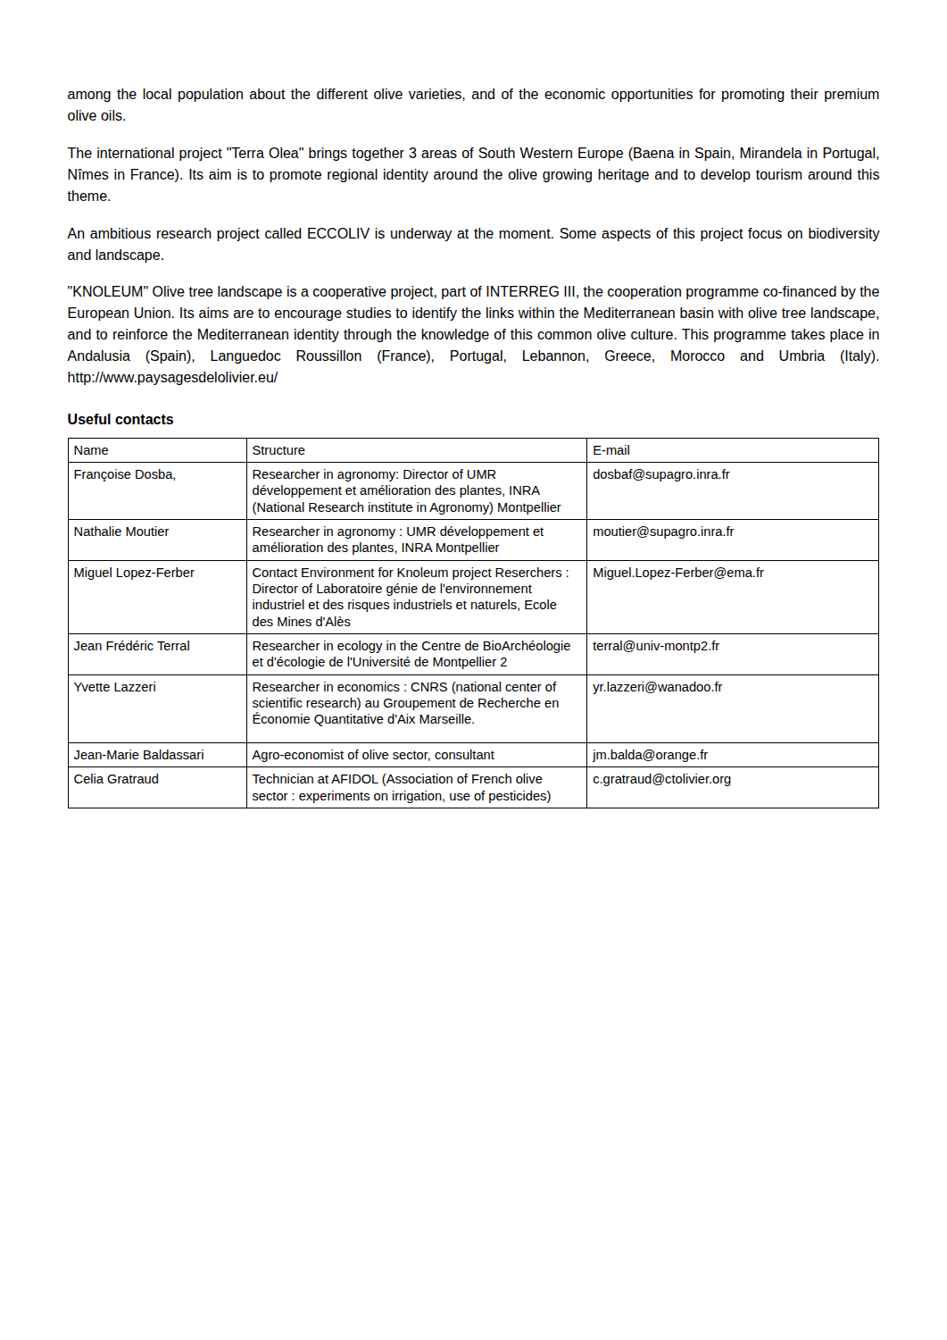among the local population about the different olive varieties, and of the economic opportunities for promoting their premium olive oils.
The international project "Terra Olea" brings together 3 areas of South Western Europe (Baena in Spain, Mirandela in Portugal, Nîmes in France). Its aim is to promote regional identity around the olive growing heritage and to develop tourism around this theme.
An ambitious research project called ECCOLIV is underway at the moment. Some aspects of this project focus on biodiversity and landscape.
"KNOLEUM" Olive tree landscape is a cooperative project, part of INTERREG III, the cooperation programme co-financed by the European Union. Its aims are to encourage studies to identify the links within the Mediterranean basin with olive tree landscape, and to reinforce the Mediterranean identity through the knowledge of this common olive culture. This programme takes place in Andalusia (Spain), Languedoc Roussillon (France), Portugal, Lebannon, Greece, Morocco and Umbria (Italy). http://www.paysagesdelolivier.eu/
Useful contacts
| Name | Structure | E-mail |
| --- | --- | --- |
| Françoise Dosba, | Researcher in agronomy: Director of UMR développement et amélioration des plantes, INRA (National Research institute in Agronomy) Montpellier | dosbaf@supagro.inra.fr |
| Nathalie Moutier | Researcher in agronomy : UMR développement et amélioration des plantes, INRA Montpellier | moutier@supagro.inra.fr |
| Miguel Lopez-Ferber | Contact Environment for Knoleum project Reserchers : Director of Laboratoire génie de l'environnement industriel et des risques industriels et naturels, Ecole des Mines d'Alès | Miguel.Lopez-Ferber@ema.fr |
| Jean Frédéric Terral | Researcher in ecology in the Centre de BioArchéologie et d'écologie de l'Université de Montpellier 2 | terral@univ-montp2.fr |
| Yvette Lazzeri | Researcher in economics : CNRS (national center of scientific research) au Groupement de Recherche en Économie Quantitative d'Aix Marseille. | yr.lazzeri@wanadoo.fr |
| Jean-Marie Baldassari | Agro-economist of olive sector, consultant | jm.balda@orange.fr |
| Celia Gratraud | Technician at AFIDOL (Association of French olive sector : experiments on irrigation, use of pesticides) | c.gratraud@ctolivier.org |